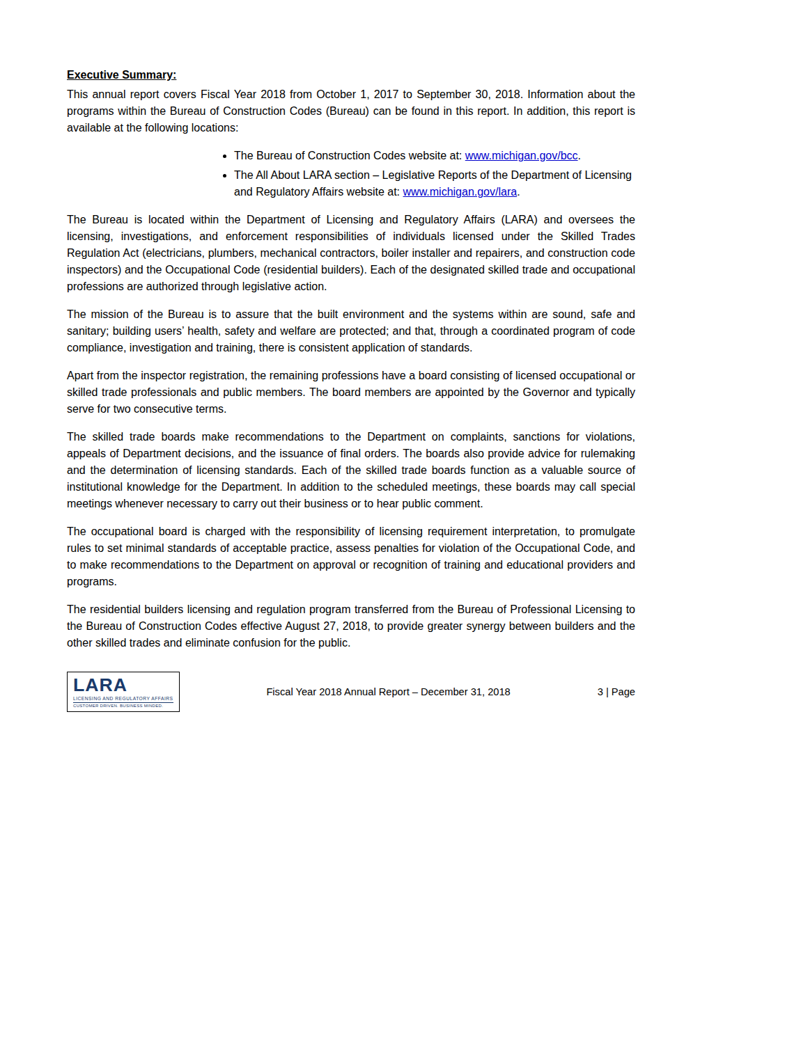Executive Summary:
This annual report covers Fiscal Year 2018 from October 1, 2017 to September 30, 2018. Information about the programs within the Bureau of Construction Codes (Bureau) can be found in this report. In addition, this report is available at the following locations:
The Bureau of Construction Codes website at: www.michigan.gov/bcc.
The All About LARA section – Legislative Reports of the Department of Licensing and Regulatory Affairs website at: www.michigan.gov/lara.
The Bureau is located within the Department of Licensing and Regulatory Affairs (LARA) and oversees the licensing, investigations, and enforcement responsibilities of individuals licensed under the Skilled Trades Regulation Act (electricians, plumbers, mechanical contractors, boiler installer and repairers, and construction code inspectors) and the Occupational Code (residential builders). Each of the designated skilled trade and occupational professions are authorized through legislative action.
The mission of the Bureau is to assure that the built environment and the systems within are sound, safe and sanitary; building users’ health, safety and welfare are protected; and that, through a coordinated program of code compliance, investigation and training, there is consistent application of standards.
Apart from the inspector registration, the remaining professions have a board consisting of licensed occupational or skilled trade professionals and public members. The board members are appointed by the Governor and typically serve for two consecutive terms.
The skilled trade boards make recommendations to the Department on complaints, sanctions for violations, appeals of Department decisions, and the issuance of final orders. The boards also provide advice for rulemaking and the determination of licensing standards. Each of the skilled trade boards function as a valuable source of institutional knowledge for the Department. In addition to the scheduled meetings, these boards may call special meetings whenever necessary to carry out their business or to hear public comment.
The occupational board is charged with the responsibility of licensing requirement interpretation, to promulgate rules to set minimal standards of acceptable practice, assess penalties for violation of the Occupational Code, and to make recommendations to the Department on approval or recognition of training and educational providers and programs.
The residential builders licensing and regulation program transferred from the Bureau of Professional Licensing to the Bureau of Construction Codes effective August 27, 2018, to provide greater synergy between builders and the other skilled trades and eliminate confusion for the public.
LARA
Licensing and Regulatory Affairs
Customer Driven. Business Minded.
Fiscal Year 2018 Annual Report – December 31, 2018
3 | Page